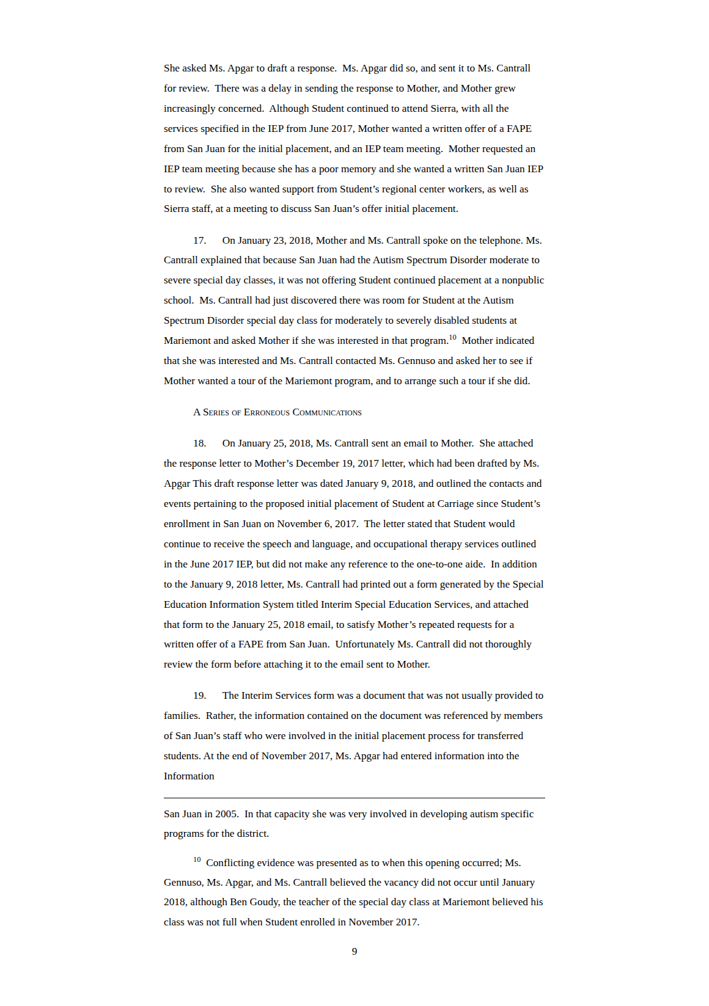She asked Ms. Apgar to draft a response. Ms. Apgar did so, and sent it to Ms. Cantrall for review. There was a delay in sending the response to Mother, and Mother grew increasingly concerned. Although Student continued to attend Sierra, with all the services specified in the IEP from June 2017, Mother wanted a written offer of a FAPE from San Juan for the initial placement, and an IEP team meeting. Mother requested an IEP team meeting because she has a poor memory and she wanted a written San Juan IEP to review. She also wanted support from Student’s regional center workers, as well as Sierra staff, at a meeting to discuss San Juan’s offer initial placement.
17. On January 23, 2018, Mother and Ms. Cantrall spoke on the telephone. Ms. Cantrall explained that because San Juan had the Autism Spectrum Disorder moderate to severe special day classes, it was not offering Student continued placement at a nonpublic school. Ms. Cantrall had just discovered there was room for Student at the Autism Spectrum Disorder special day class for moderately to severely disabled students at Mariemont and asked Mother if she was interested in that program.10 Mother indicated that she was interested and Ms. Cantrall contacted Ms. Gennuso and asked her to see if Mother wanted a tour of the Mariemont program, and to arrange such a tour if she did.
A Series of Erroneous Communications
18. On January 25, 2018, Ms. Cantrall sent an email to Mother. She attached the response letter to Mother’s December 19, 2017 letter, which had been drafted by Ms. Apgar This draft response letter was dated January 9, 2018, and outlined the contacts and events pertaining to the proposed initial placement of Student at Carriage since Student’s enrollment in San Juan on November 6, 2017. The letter stated that Student would continue to receive the speech and language, and occupational therapy services outlined in the June 2017 IEP, but did not make any reference to the one-to-one aide. In addition to the January 9, 2018 letter, Ms. Cantrall had printed out a form generated by the Special Education Information System titled Interim Special Education Services, and attached that form to the January 25, 2018 email, to satisfy Mother’s repeated requests for a written offer of a FAPE from San Juan. Unfortunately Ms. Cantrall did not thoroughly review the form before attaching it to the email sent to Mother.
19. The Interim Services form was a document that was not usually provided to families. Rather, the information contained on the document was referenced by members of San Juan’s staff who were involved in the initial placement process for transferred students. At the end of November 2017, Ms. Apgar had entered information into the Information
San Juan in 2005. In that capacity she was very involved in developing autism specific programs for the district.
10 Conflicting evidence was presented as to when this opening occurred; Ms. Gennuso, Ms. Apgar, and Ms. Cantrall believed the vacancy did not occur until January 2018, although Ben Goudy, the teacher of the special day class at Mariemont believed his class was not full when Student enrolled in November 2017.
9